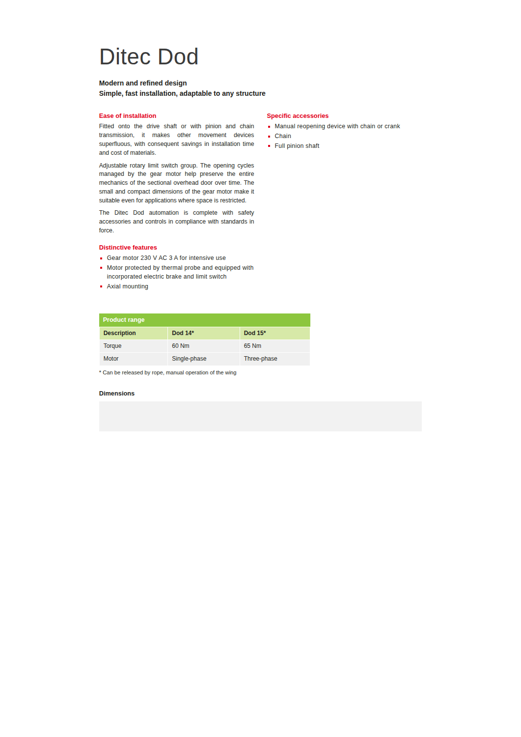Ditec Dod
Modern and refined design
Simple, fast installation, adaptable to any structure
Ease of installation
Fitted onto the drive shaft or with pinion and chain transmission, it makes other movement devices superfluous, with consequent savings in installation time and cost of materials.
Adjustable rotary limit switch group. The opening cycles managed by the gear motor help preserve the entire mechanics of the sectional overhead door over time. The small and compact dimensions of the gear motor make it suitable even for applications where space is restricted.
The Ditec Dod automation is complete with safety accessories and controls in compliance with standards in force.
Distinctive features
Gear motor 230 V AC 3 A for intensive use
Motor protected by thermal probe and equipped with incorporated electric brake and limit switch
Axial mounting
Specific accessories
Manual reopening device with chain or crank
Chain
Full pinion shaft
Product range
| Description | Dod 14* | Dod 15* |
| --- | --- | --- |
| Torque | 60 Nm | 65 Nm |
| Motor | Single-phase | Three-phase |
* Can be released by rope, manual operation of the wing
Dimensions